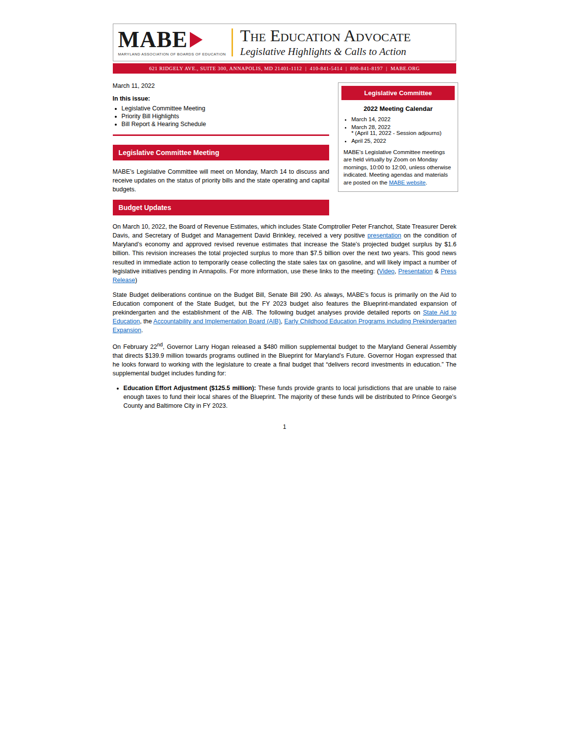MABE
MARYLAND ASSOCIATION OF BOARDS OF EDUCATION
The Education Advocate
Legislative Highlights & Calls to Action
621 RIDGELY AVE., SUITE 300, ANNAPOLIS, MD 21401-1112 | 410-841-5414 | 800-841-8197 | MABE.ORG
March 11, 2022
In this issue:
Legislative Committee Meeting
Priority Bill Highlights
Bill Report & Hearing Schedule
Legislative Committee Meeting
MABE’s Legislative Committee will meet on Monday, March 14 to discuss and receive updates on the status of priority bills and the state operating and capital budgets.
Budget Updates
Legislative Committee
2022 Meeting Calendar
March 14, 2022
March 28, 2022
* (April 11, 2022 - Session adjourns)
April 25, 2022
MABE's Legislative Committee meetings are held virtually by Zoom on Monday mornings, 10:00 to 12:00, unless otherwise indicated. Meeting agendas and materials are posted on the MABE website.
On March 10, 2022, the Board of Revenue Estimates, which includes State Comptroller Peter Franchot, State Treasurer Derek Davis, and Secretary of Budget and Management David Brinkley, received a very positive presentation on the condition of Maryland’s economy and approved revised revenue estimates that increase the State’s projected budget surplus by $1.6 billion. This revision increases the total projected surplus to more than $7.5 billion over the next two years. This good news resulted in immediate action to temporarily cease collecting the state sales tax on gasoline, and will likely impact a number of legislative initiatives pending in Annapolis. For more information, use these links to the meeting: (Video, Presentation & Press Release)
State Budget deliberations continue on the Budget Bill, Senate Bill 290. As always, MABE’s focus is primarily on the Aid to Education component of the State Budget, but the FY 2023 budget also features the Blueprint-mandated expansion of prekindergarten and the establishment of the AIB. The following budget analyses provide detailed reports on State Aid to Education, the Accountability and Implementation Board (AIB), Early Childhood Education Programs including Prekindergarten Expansion.
On February 22nd, Governor Larry Hogan released a $480 million supplemental budget to the Maryland General Assembly that directs $139.9 million towards programs outlined in the Blueprint for Maryland’s Future. Governor Hogan expressed that he looks forward to working with the legislature to create a final budget that “delivers record investments in education.” The supplemental budget includes funding for:
Education Effort Adjustment ($125.5 million): These funds provide grants to local jurisdictions that are unable to raise enough taxes to fund their local shares of the Blueprint. The majority of these funds will be distributed to Prince George’s County and Baltimore City in FY 2023.
1